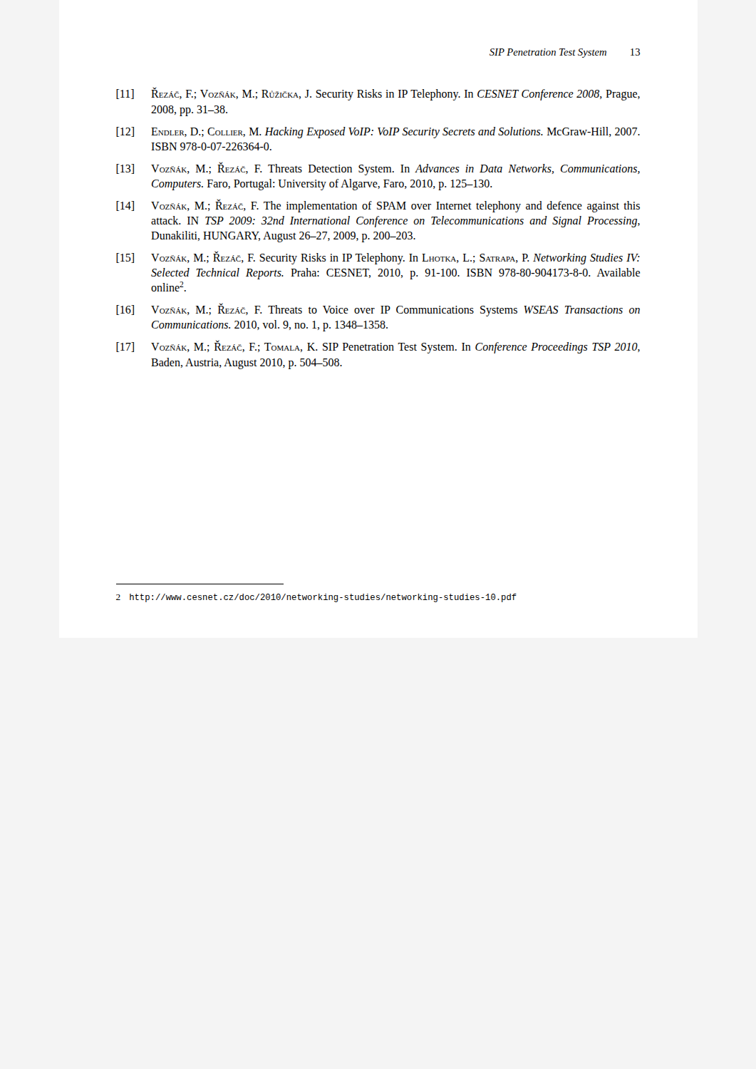SIP Penetration Test System 13
[11] Řezáč, F.; Vozňák, M.; Růžička, J. Security Risks in IP Telephony. In CESNET Conference 2008, Prague, 2008, pp. 31–38.
[12] Endler, D.; Collier, M. Hacking Exposed VoIP: VoIP Security Secrets and Solutions. McGraw-Hill, 2007. ISBN 978-0-07-226364-0.
[13] Vozňák, M.; Řezáč, F. Threats Detection System. In Advances in Data Networks, Communications, Computers. Faro, Portugal: University of Algarve, Faro, 2010, p. 125–130.
[14] Vozňák, M.; Řezáč, F. The implementation of SPAM over Internet telephony and defence against this attack. IN TSP 2009: 32nd International Conference on Telecommunications and Signal Processing, Dunakiliti, HUNGARY, August 26–27, 2009, p. 200–203.
[15] Vozňák, M.; Řezáč, F. Security Risks in IP Telephony. In Lhotka, L.; Satrapa, P. Networking Studies IV: Selected Technical Reports. Praha: CESNET, 2010, p. 91-100. ISBN 978-80-904173-8-0. Available online2.
[16] Vozňák, M.; Řezáč, F. Threats to Voice over IP Communications Systems WSEAS Transactions on Communications. 2010, vol. 9, no. 1, p. 1348–1358.
[17] Vozňák, M.; Řezáč, F.; Tomala, K. SIP Penetration Test System. In Conference Proceedings TSP 2010, Baden, Austria, August 2010, p. 504–508.
2 http://www.cesnet.cz/doc/2010/networking-studies/networking-studies-10.pdf